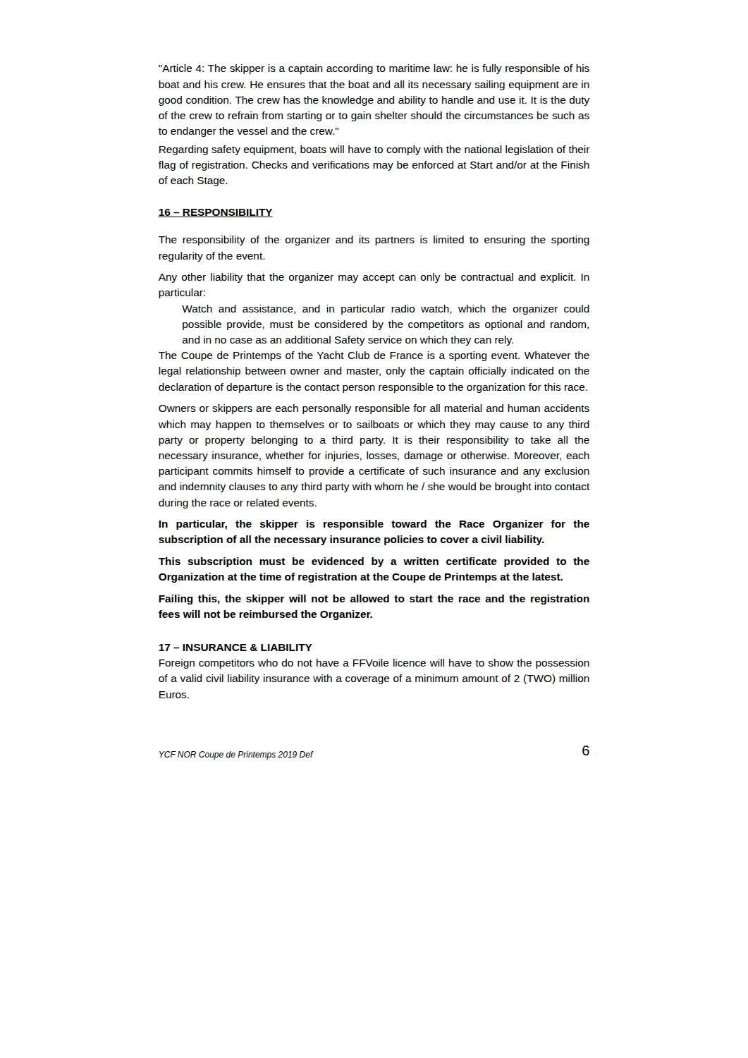"Article 4: The skipper is a captain according to maritime law: he is fully responsible of his boat and his crew. He ensures that the boat and all its necessary sailing equipment are in good condition. The crew has the knowledge and ability to handle and use it. It is the duty of the crew to refrain from starting or to gain shelter should the circumstances be such as to endanger the vessel and the crew."
Regarding safety equipment, boats will have to comply with the national legislation of their flag of registration. Checks and verifications may be enforced at Start and/or at the Finish of each Stage.
16 – RESPONSIBILITY
The responsibility of the organizer and its partners is limited to ensuring the sporting regularity of the event.
Any other liability that the organizer may accept can only be contractual and explicit. In particular:
Watch and assistance, and in particular radio watch, which the organizer could possible provide, must be considered by the competitors as optional and random, and in no case as an additional Safety service on which they can rely.
The Coupe de Printemps of the Yacht Club de France is a sporting event. Whatever the legal relationship between owner and master, only the captain officially indicated on the declaration of departure is the contact person responsible to the organization for this race.
Owners or skippers are each personally responsible for all material and human accidents which may happen to themselves or to sailboats or which they may cause to any third party or property belonging to a third party. It is their responsibility to take all the necessary insurance, whether for injuries, losses, damage or otherwise. Moreover, each participant commits himself to provide a certificate of such insurance and any exclusion and indemnity clauses to any third party with whom he / she would be brought into contact during the race or related events.
In particular, the skipper is responsible toward the Race Organizer for the subscription of all the necessary insurance policies to cover a civil liability.
This subscription must be evidenced by a written certificate provided to the Organization at the time of registration at the Coupe de Printemps at the latest.
Failing this, the skipper will not be allowed to start the race and the registration fees will not be reimbursed the Organizer.
17 – INSURANCE & LIABILITY
Foreign competitors who do not have a FFVoile licence will have to show the possession of a valid civil liability insurance with a coverage of a minimum amount of 2 (TWO) million Euros.
YCF NOR Coupe de Printemps 2019 Def 6